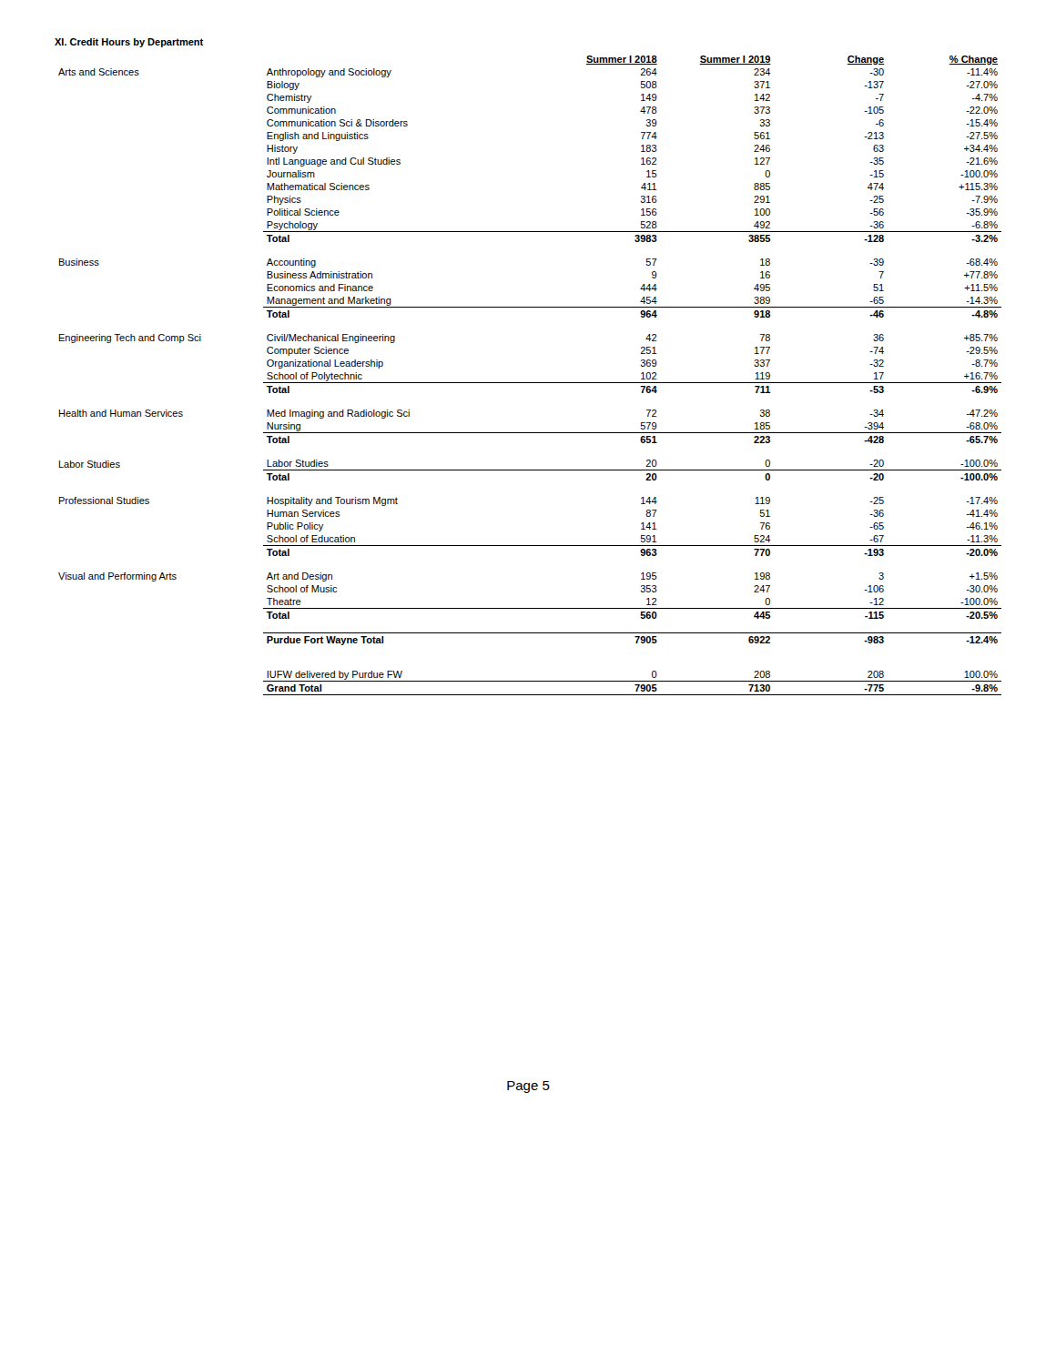XI. Credit Hours by Department
| | | Summer I 2018 | Summer I 2019 | Change | % Change |
| --- | --- | --- | --- | --- | --- |
| Arts and Sciences | Anthropology and Sociology | 264 | 234 | -30 | -11.4% |
| | Biology | 508 | 371 | -137 | -27.0% |
| | Chemistry | 149 | 142 | -7 | -4.7% |
| | Communication | 478 | 373 | -105 | -22.0% |
| | Communication Sci & Disorders | 39 | 33 | -6 | -15.4% |
| | English and Linguistics | 774 | 561 | -213 | -27.5% |
| | History | 183 | 246 | 63 | +34.4% |
| | Intl Language and Cul Studies | 162 | 127 | -35 | -21.6% |
| | Journalism | 15 | 0 | -15 | -100.0% |
| | Mathematical Sciences | 411 | 885 | 474 | +115.3% |
| | Physics | 316 | 291 | -25 | -7.9% |
| | Political Science | 156 | 100 | -56 | -35.9% |
| | Psychology | 528 | 492 | -36 | -6.8% |
| | Total | 3983 | 3855 | -128 | -3.2% |
| Business | Accounting | 57 | 18 | -39 | -68.4% |
| | Business Administration | 9 | 16 | 7 | +77.8% |
| | Economics and Finance | 444 | 495 | 51 | +11.5% |
| | Management and Marketing | 454 | 389 | -65 | -14.3% |
| | Total | 964 | 918 | -46 | -4.8% |
| Engineering Tech and Comp Sci | Civil/Mechanical Engineering | 42 | 78 | 36 | +85.7% |
| | Computer Science | 251 | 177 | -74 | -29.5% |
| | Organizational Leadership | 369 | 337 | -32 | -8.7% |
| | School of Polytechnic | 102 | 119 | 17 | +16.7% |
| | Total | 764 | 711 | -53 | -6.9% |
| Health and Human Services | Med Imaging and Radiologic Sci | 72 | 38 | -34 | -47.2% |
| | Nursing | 579 | 185 | -394 | -68.0% |
| | Total | 651 | 223 | -428 | -65.7% |
| Labor Studies | Labor Studies | 20 | 0 | -20 | -100.0% |
| | Total | 20 | 0 | -20 | -100.0% |
| Professional Studies | Hospitality and Tourism Mgmt | 144 | 119 | -25 | -17.4% |
| | Human Services | 87 | 51 | -36 | -41.4% |
| | Public Policy | 141 | 76 | -65 | -46.1% |
| | School of Education | 591 | 524 | -67 | -11.3% |
| | Total | 963 | 770 | -193 | -20.0% |
| Visual and Performing Arts | Art and Design | 195 | 198 | 3 | +1.5% |
| | School of Music | 353 | 247 | -106 | -30.0% |
| | Theatre | 12 | 0 | -12 | -100.0% |
| | Total | 560 | 445 | -115 | -20.5% |
| | Purdue Fort Wayne Total | 7905 | 6922 | -983 | -12.4% |
| | IUFW delivered by Purdue FW | 0 | 208 | 208 | 100.0% |
| | Grand Total | 7905 | 7130 | -775 | -9.8% |
Page 5